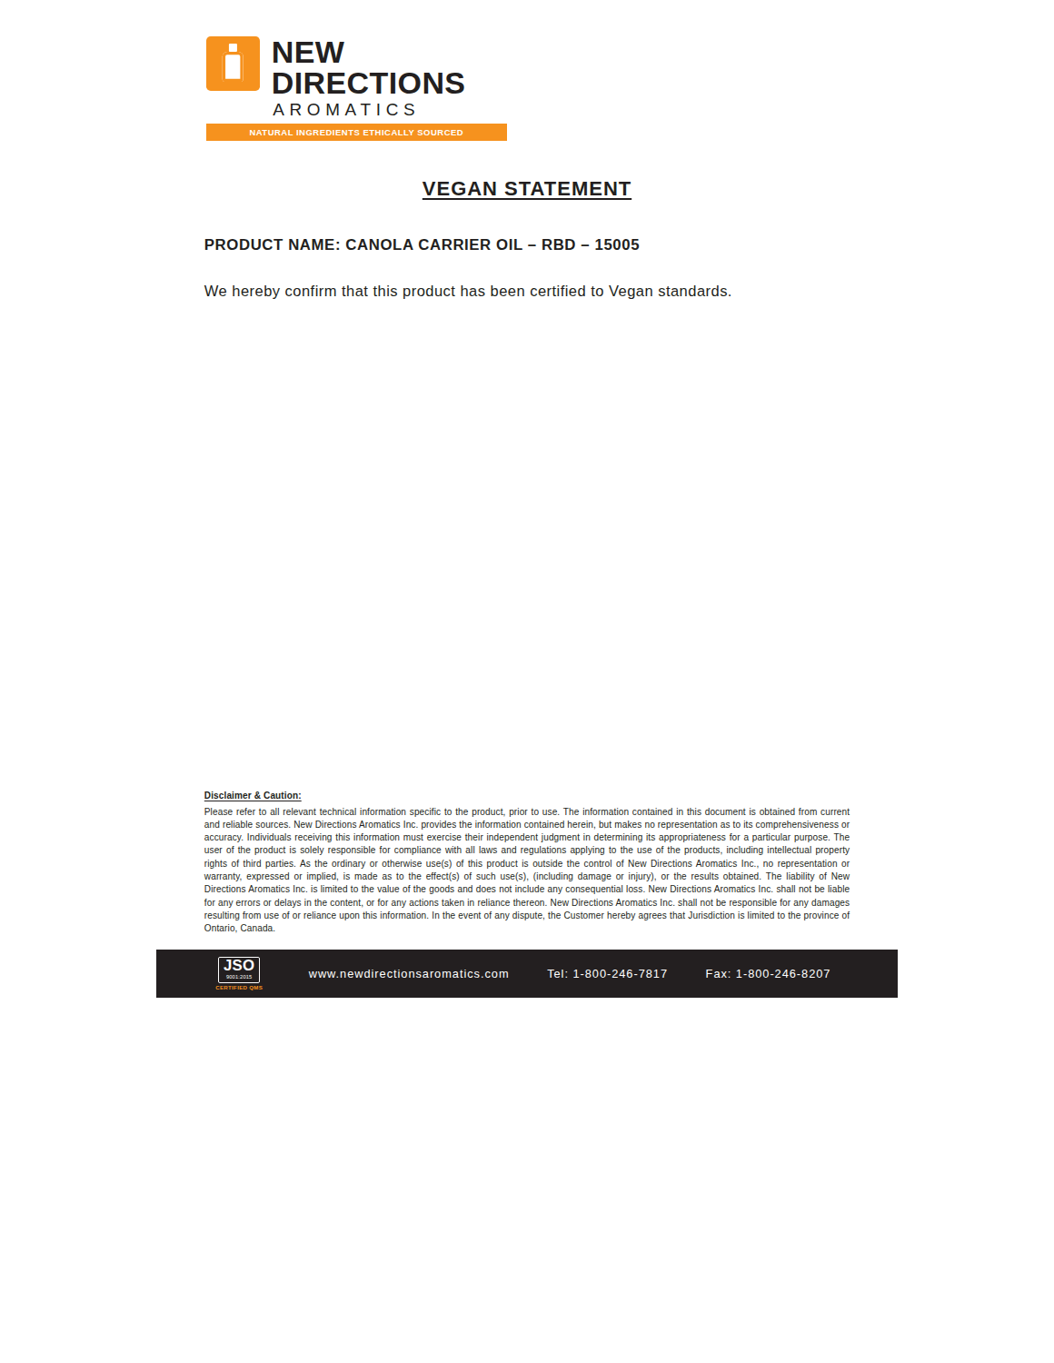NEW DIRECTIONS AROMATICS
NATURAL INGREDIENTS ETHICALLY SOURCED
VEGAN STATEMENT
PRODUCT NAME: CANOLA CARRIER OIL – RBD – 15005
We hereby confirm that this product has been certified to Vegan standards.
Disclaimer & Caution:
Please refer to all relevant technical information specific to the product, prior to use. The information contained in this document is obtained from current and reliable sources. New Directions Aromatics Inc. provides the information contained herein, but makes no representation as to its comprehensiveness or accuracy. Individuals receiving this information must exercise their independent judgment in determining its appropriateness for a particular purpose. The user of the product is solely responsible for compliance with all laws and regulations applying to the use of the products, including intellectual property rights of third parties. As the ordinary or otherwise use(s) of this product is outside the control of New Directions Aromatics Inc., no representation or warranty, expressed or implied, is made as to the effect(s) of such use(s), (including damage or injury), or the results obtained. The liability of New Directions Aromatics Inc. is limited to the value of the goods and does not include any consequential loss. New Directions Aromatics Inc. shall not be liable for any errors or delays in the content, or for any actions taken in reliance thereon. New Directions Aromatics Inc. shall not be responsible for any damages resulting from use of or reliance upon this information. In the event of any dispute, the Customer hereby agrees that Jurisdiction is limited to the province of Ontario, Canada.
JSO 9001:2015 CERTIFIED QMS
www.newdirectionsaromatics.com Tel: 1-800-246-7817 Fax: 1-800-246-8207